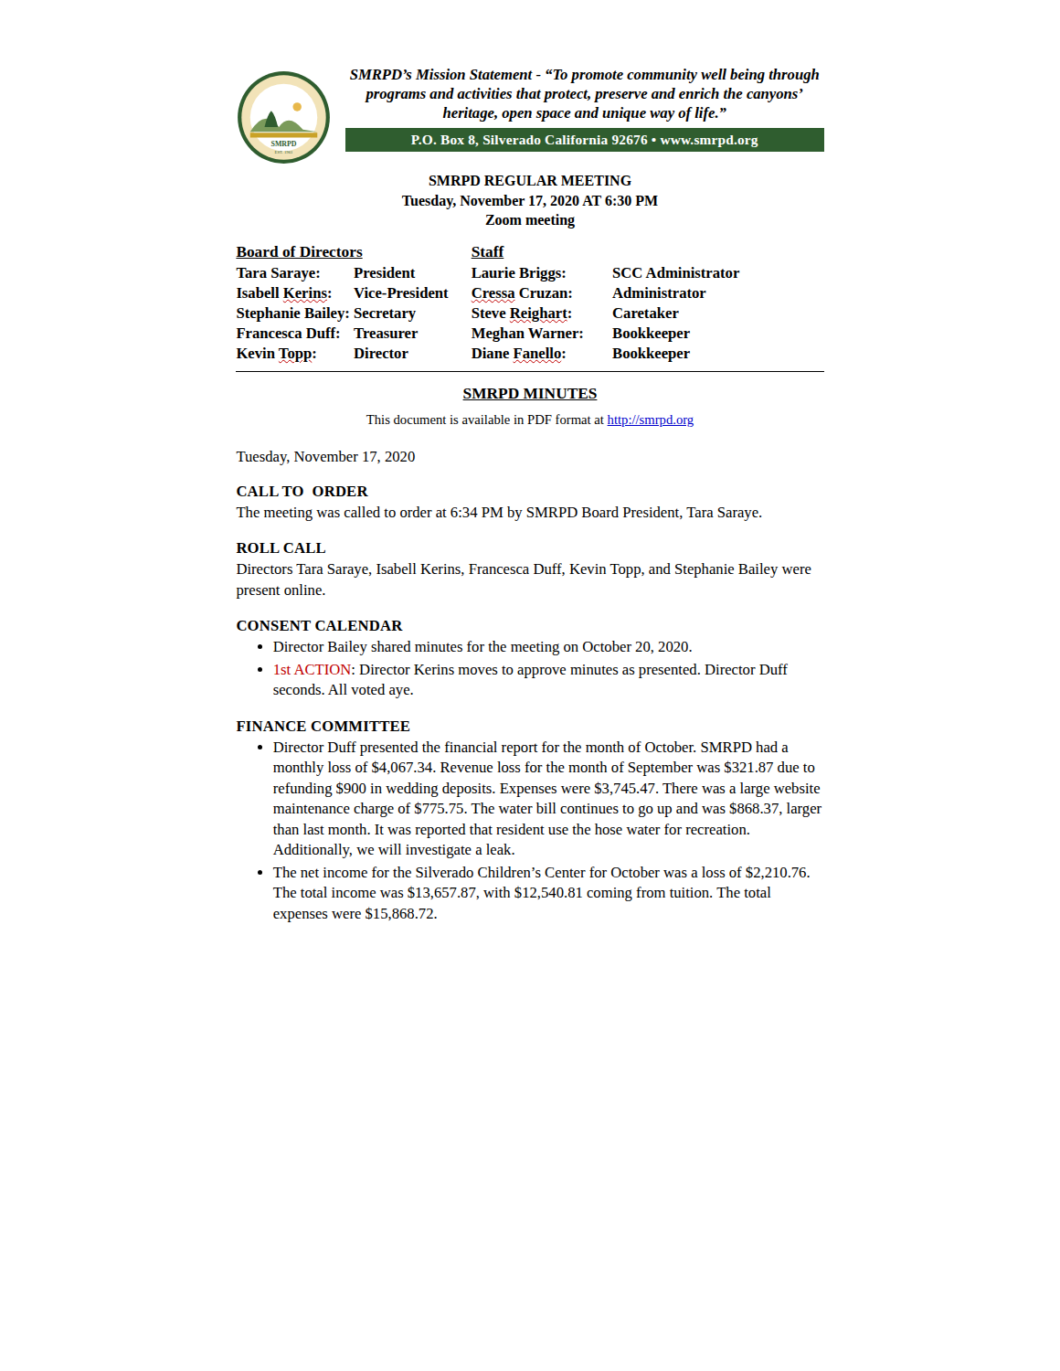SMRPD EST. 1961
SMRPD’s Mission Statement - “To promote community well being through programs and activities that protect, preserve and enrich the canyons’ heritage, open space and unique way of life.”
P.O. Box 8, Silverado California 92676 • www.smrpd.org
SMRPD REGULAR MEETING
Tuesday, November 17, 2020 AT 6:30 PM
Zoom meeting
| Board of Directors | Staff |
| --- | --- |
| Tara Saraye: | President | Laurie Briggs: | SCC Administrator |
| Isabell Kerins : | Vice-President | Cressa Cruzan: | Administrator |
| Stephanie Bailey: | Secretary | Steve Reighart : | Caretaker |
| Francesca Duff: | Treasurer | Meghan Warner: | Bookkeeper |
| Kevin Topp : | Director | Diane Fanello : | Bookkeeper |
SMRPD MINUTES
This document is available in PDF format at http://smrpd.org
Tuesday, November 17, 2020
CALL TO ORDER
The meeting was called to order at 6:34 PM by SMRPD Board President, Tara Saraye.
ROLL CALL
Directors Tara Saraye, Isabell Kerins, Francesca Duff, Kevin Topp, and Stephanie Bailey were present online.
CONSENT CALENDAR
Director Bailey shared minutes for the meeting on October 20, 2020.
1st ACTION: Director Kerins moves to approve minutes as presented. Director Duff seconds. All voted aye.
FINANCE COMMITTEE
Director Duff presented the financial report for the month of October. SMRPD had a monthly loss of $4,067.34. Revenue loss for the month of September was $321.87 due to refunding $900 in wedding deposits. Expenses were $3,745.47. There was a large website maintenance charge of $775.75. The water bill continues to go up and was $868.37, larger than last month. It was reported that resident use the hose water for recreation. Additionally, we will investigate a leak.
The net income for the Silverado Children’s Center for October was a loss of $2,210.76. The total income was $13,657.87, with $12,540.81 coming from tuition. The total expenses were $15,868.72.